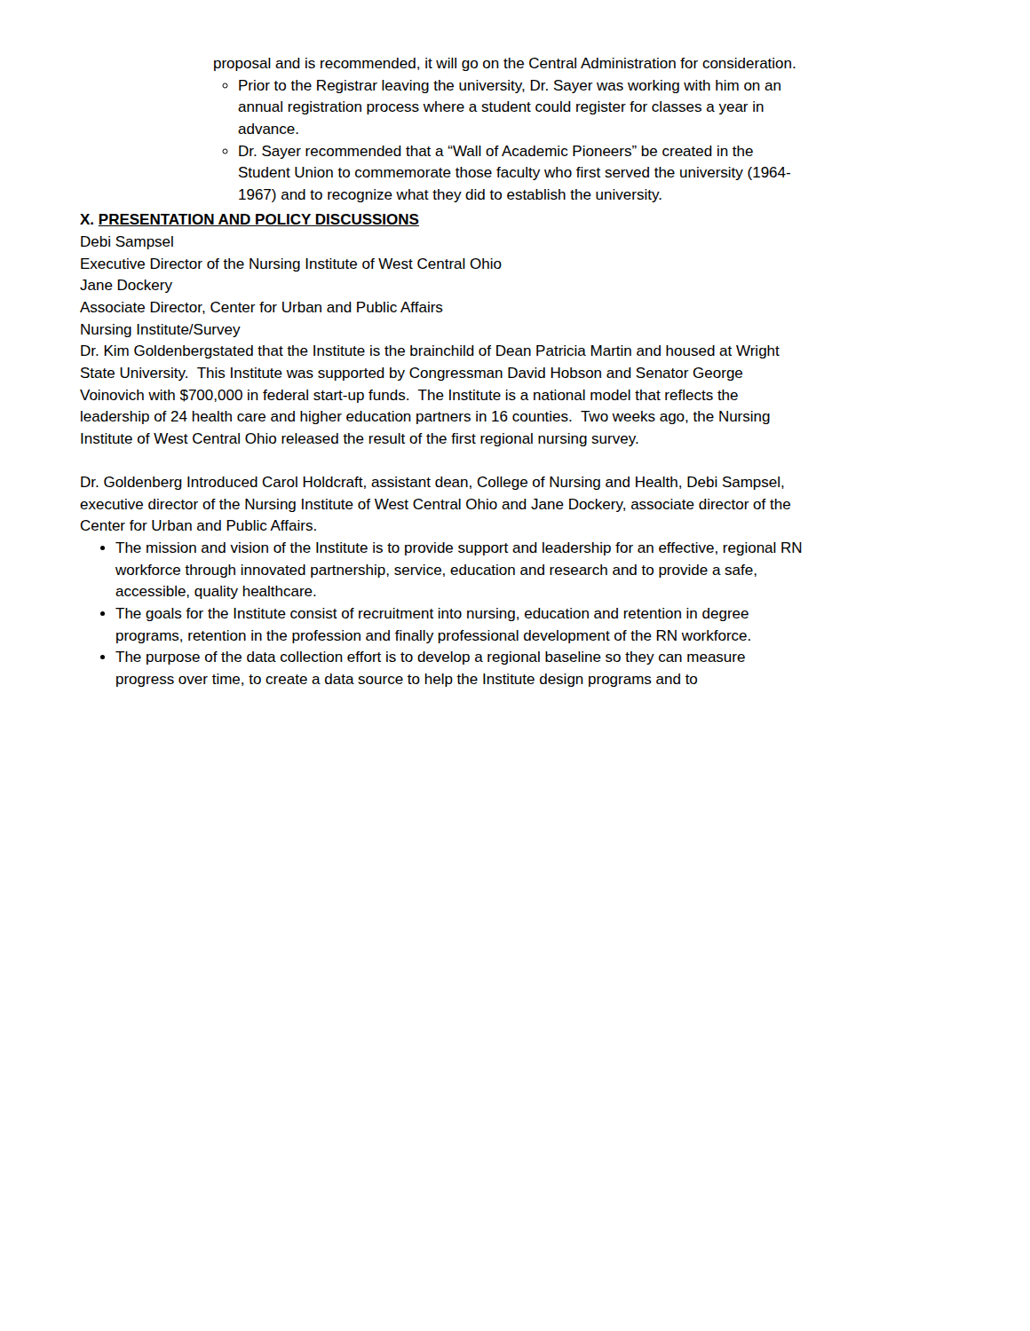proposal and is recommended, it will go on the Central Administration for consideration.
Prior to the Registrar leaving the university, Dr. Sayer was working with him on an annual registration process where a student could register for classes a year in advance.
Dr. Sayer recommended that a “Wall of Academic Pioneers” be created in the Student Union to commemorate those faculty who first served the university (1964-1967) and to recognize what they did to establish the university.
X. PRESENTATION AND POLICY DISCUSSIONS
Debi Sampsel
Executive Director of the Nursing Institute of West Central Ohio
Jane Dockery
Associate Director, Center for Urban and Public Affairs
Nursing Institute/Survey
Dr. Kim Goldenbergstated that the Institute is the brainchild of Dean Patricia Martin and housed at Wright State University. This Institute was supported by Congressman David Hobson and Senator George Voinovich with $700,000 in federal start-up funds. The Institute is a national model that reflects the leadership of 24 health care and higher education partners in 16 counties. Two weeks ago, the Nursing Institute of West Central Ohio released the result of the first regional nursing survey.
Dr. Goldenberg Introduced Carol Holdcraft, assistant dean, College of Nursing and Health, Debi Sampsel, executive director of the Nursing Institute of West Central Ohio and Jane Dockery, associate director of the Center for Urban and Public Affairs.
The mission and vision of the Institute is to provide support and leadership for an effective, regional RN workforce through innovated partnership, service, education and research and to provide a safe, accessible, quality healthcare.
The goals for the Institute consist of recruitment into nursing, education and retention in degree programs, retention in the profession and finally professional development of the RN workforce.
The purpose of the data collection effort is to develop a regional baseline so they can measure progress over time, to create a data source to help the Institute design programs and to